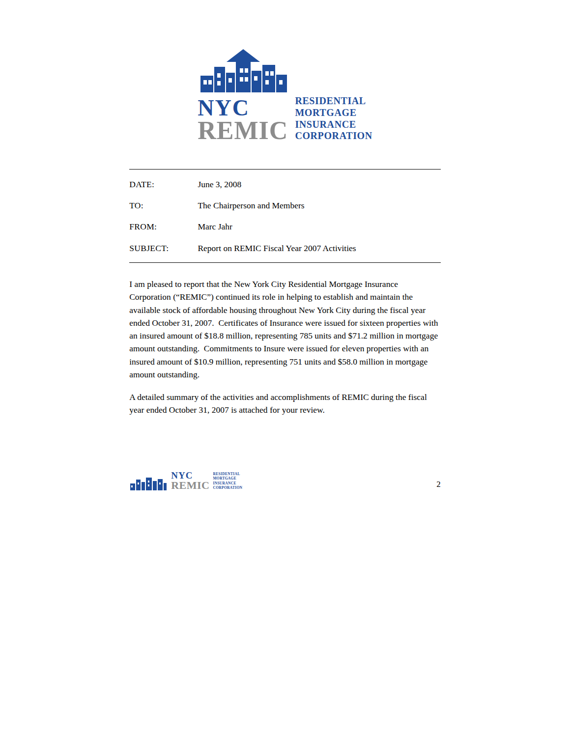NYC
REMIC
Residential
Mortgage
Insurance
Corporation
| DATE: | June 3, 2008 |
| TO: | The Chairperson and Members |
| FROM: | Marc Jahr |
| SUBJECT: | Report on REMIC Fiscal Year 2007 Activities |
I am pleased to report that the New York City Residential Mortgage Insurance Corporation (“REMIC”) continued its role in helping to establish and maintain the available stock of affordable housing throughout New York City during the fiscal year ended October 31, 2007. Certificates of Insurance were issued for sixteen properties with an insured amount of $18.8 million, representing 785 units and $71.2 million in mortgage amount outstanding. Commitments to Insure were issued for eleven properties with an insured amount of $10.9 million, representing 751 units and $58.0 million in mortgage amount outstanding.
A detailed summary of the activities and accomplishments of REMIC during the fiscal year ended October 31, 2007 is attached for your review.
NYC
REMIC
Residential
Mortgage
Insurance
Corporation
2